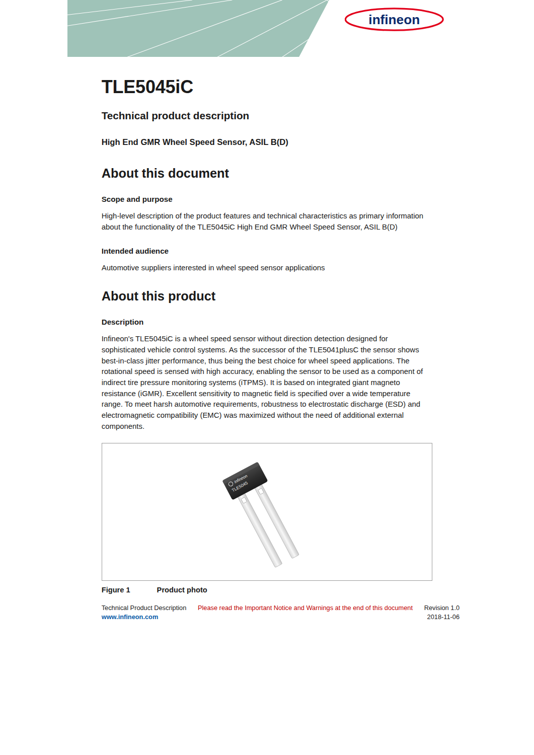infineon
TLE5045iC
Technical product description
High End GMR Wheel Speed Sensor, ASIL B(D)
About this document
Scope and purpose
High-level description of the product features and technical characteristics as primary information about the functionality of the TLE5045iC High End GMR Wheel Speed Sensor, ASIL B(D)
Intended audience
Automotive suppliers interested in wheel speed sensor applications
About this product
Description
Infineon's TLE5045iC is a wheel speed sensor without direction detection designed for sophisticated vehicle control systems. As the successor of the TLE5041plusC the sensor shows best-in-class jitter performance, thus being the best choice for wheel speed applications. The rotational speed is sensed with high accuracy, enabling the sensor to be used as a component of indirect tire pressure monitoring systems (iTPMS). It is based on integrated giant magneto resistance (iGMR). Excellent sensitivity to magnetic field is specified over a wide temperature range. To meet harsh automotive requirements, robustness to electrostatic discharge (ESD) and electromagnetic compatibility (EMC) was maximized without the need of additional external components.
Infineon TLE5045
Figure 1 Product photo
Technical Product Description
www.infineon.com
Please read the Important Notice and Warnings at the end of this document
Revision 1.0
2018-11-06